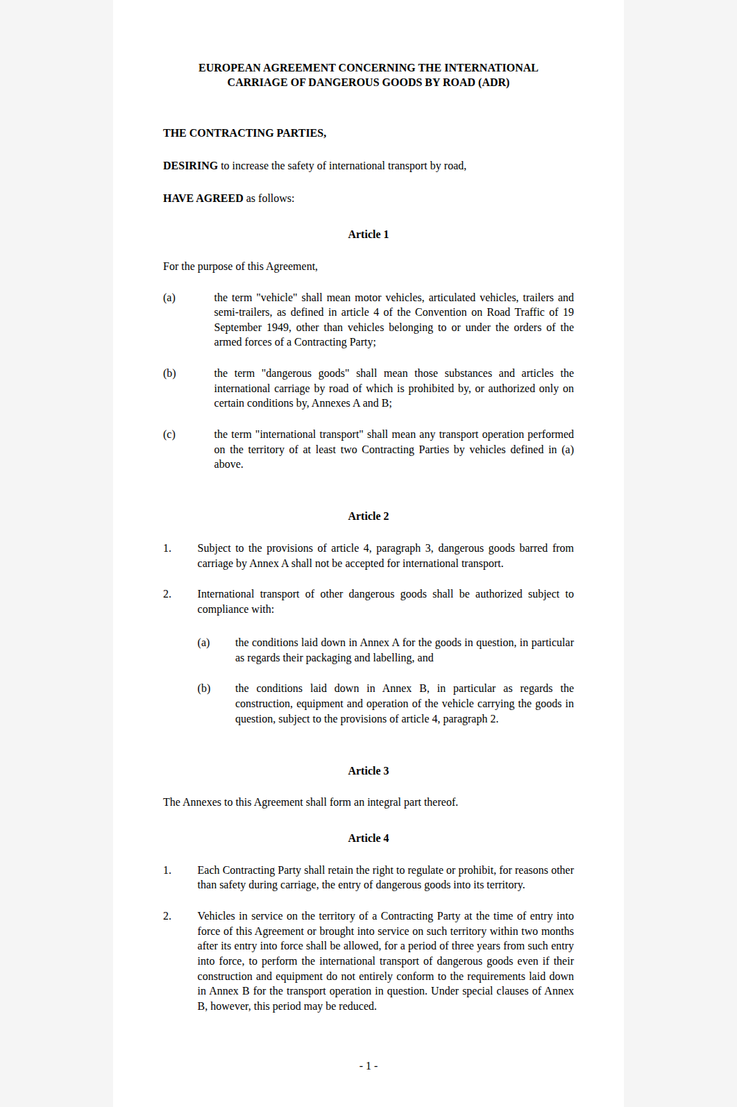European Agreement concerning the International
Carriage of Dangerous Goods by Road (ADR)
THE CONTRACTING PARTIES,
DESIRING to increase the safety of international transport by road,
HAVE AGREED as follows:
Article 1
For the purpose of this Agreement,
| (a) | the term "vehicle" shall mean motor vehicles, articulated vehicles, trailers and semi-trailers, as defined in article 4 of the Convention on Road Traffic of 19 September 1949, other than vehicles belonging to or under the orders of the armed forces of a Contracting Party; |
| (b) | the term "dangerous goods" shall mean those substances and articles the international carriage by road of which is prohibited by, or authorized only on certain conditions by, Annexes A and B; |
| (c) | the term "international transport" shall mean any transport operation performed on the territory of at least two Contracting Parties by vehicles defined in (a) above. |
Article 2
| 1. | Subject to the provisions of article 4, paragraph 3, dangerous goods barred from carriage by Annex A shall not be accepted for international transport. |
| 2. | International transport of other dangerous goods shall be authorized subject to compliance with: |
| | (a) | the conditions laid down in Annex A for the goods in question, in particular as regards their packaging and labelling, and |
| | (b) | the conditions laid down in Annex B, in particular as regards the construction, equipment and operation of the vehicle carrying the goods in question, subject to the provisions of article 4, paragraph 2. |
Article 3
The Annexes to this Agreement shall form an integral part thereof.
Article 4
| 1. | Each Contracting Party shall retain the right to regulate or prohibit, for reasons other than safety during carriage, the entry of dangerous goods into its territory. |
| 2. | Vehicles in service on the territory of a Contracting Party at the time of entry into force of this Agreement or brought into service on such territory within two months after its entry into force shall be allowed, for a period of three years from such entry into force, to perform the international transport of dangerous goods even if their construction and equipment do not entirely conform to the requirements laid down in Annex B for the transport operation in question. Under special clauses of Annex B, however, this period may be reduced. |
- 1 -